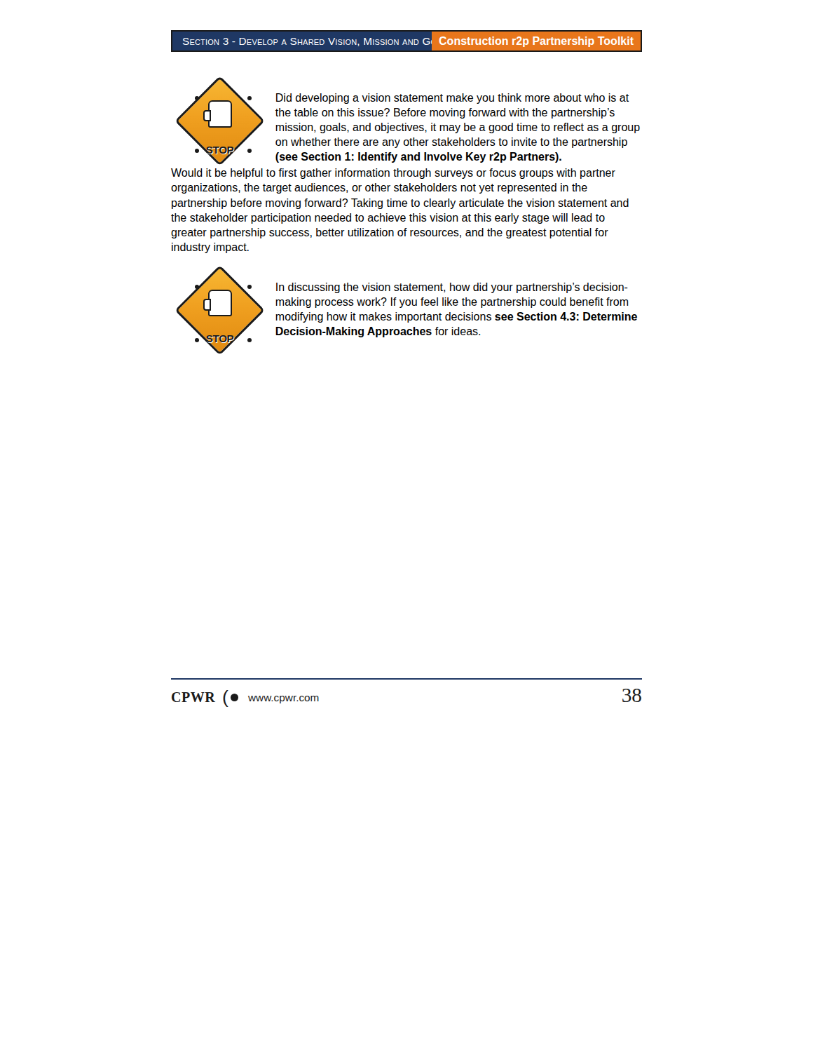Section 3 - Develop a Shared Vision, Mission and Goals
Construction r2p Partnership Toolkit
STOP
Did developing a vision statement make you think more about who is at the table on this issue? Before moving forward with the partnership’s mission, goals, and objectives, it may be a good time to reflect as a group on whether there are any other stakeholders to invite to the partnership (see Section 1: Identify and Involve Key r2p Partners).
Would it be helpful to first gather information through surveys or focus groups with partner organizations, the target audiences, or other stakeholders not yet represented in the partnership before moving forward? Taking time to clearly articulate the vision statement and the stakeholder participation needed to achieve this vision at this early stage will lead to greater partnership success, better utilization of resources, and the greatest potential for industry impact.
STOP
In discussing the vision statement, how did your partnership’s decision-making process work? If you feel like the partnership could benefit from modifying how it makes important decisions see Section 4.3: Determine Decision-Making Approaches for ideas.
CPWR ( www.cpwr.com
38